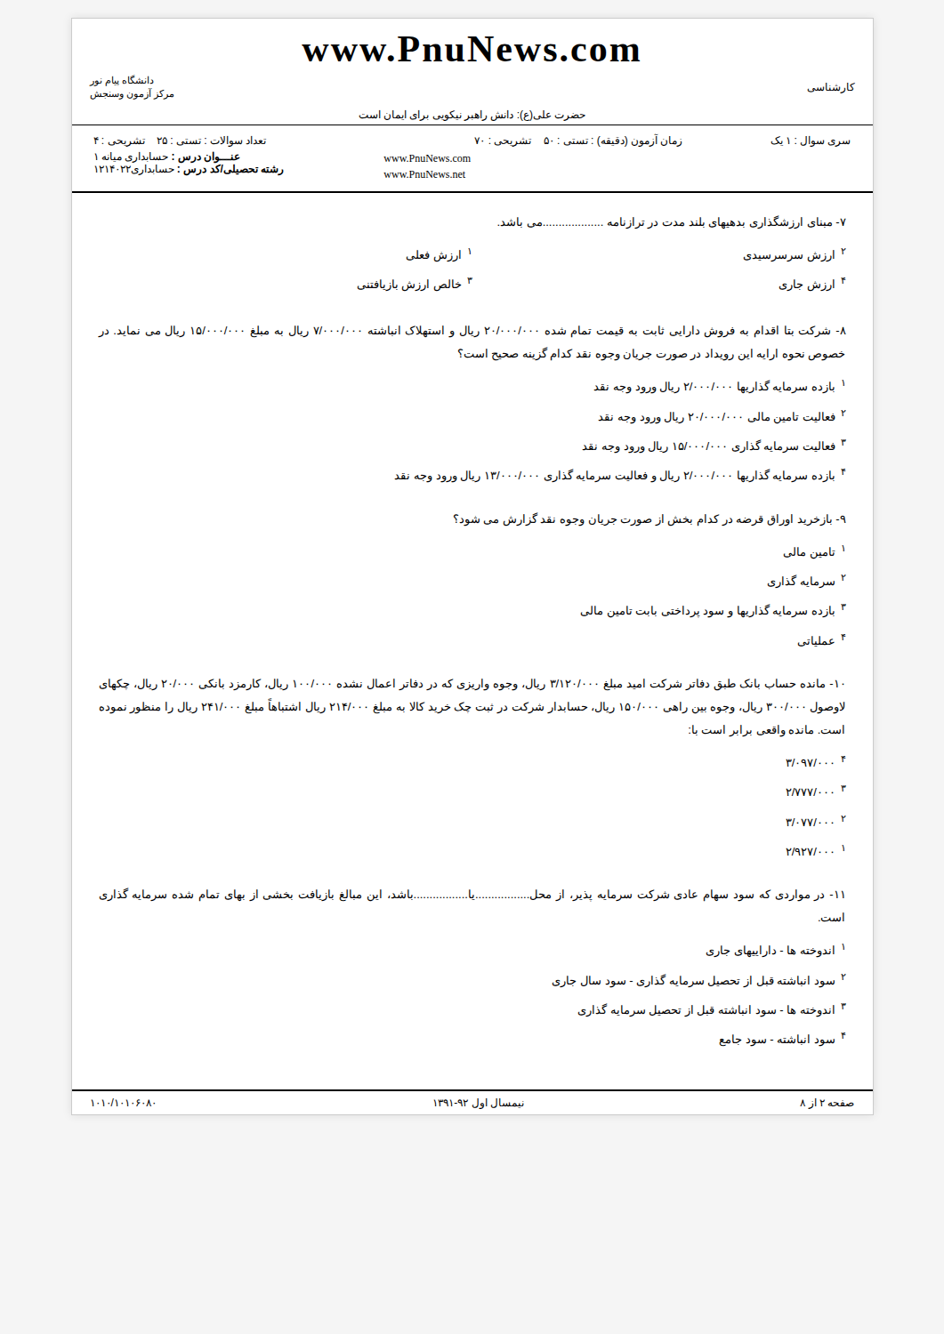www.PnuNews.com
کارشناسی
دانشگاه پیام نور
مرکز آزمون وسنجش
حضرت علی(ع): دانش راهبر نیکویی برای ایمان است
| سری سوال : ۱ یک | زمان آزمون (دقیقه) : تستی : ۵۰ تشریحی : ۷۰ | تعداد سوالات : تستی : ۲۵ تشریحی : ۴ |
| www.PnuNews.com www.PnuNews.net | عنـــوان درس : حسابداری میانه ۱ رشته تحصیلی/کد درس : حسابداری۱۲۱۴۰۲۲ |
۷- مبنای ارزشگذاری بدهیهای بلند مدت در ترازنامه ................... می باشد.
۲ ارزش سرسرسیدی
۱ ارزش فعلی
۴ ارزش جاری
۳ خالص ارزش بازیافتنی
۸- شرکت بتا اقدام به فروش دارایی ثابت به قیمت تمام شده ۲۰/۰۰۰/۰۰۰ ریال و استهلاک انباشته ۷/۰۰۰/۰۰۰ ریال به مبلغ ۱۵/۰۰۰/۰۰۰ ریال می نماید. در خصوص نحوه ارایه این رویداد در صورت جریان وجوه نقد کدام گزینه صحیح است؟
۱ بازده سرمایه گذاریها ۲/۰۰۰/۰۰۰ ریال ورود وجه نقد
۲ فعالیت تامین مالی ۲۰/۰۰۰/۰۰۰ ریال ورود وجه نقد
۳ فعالیت سرمایه گذاری ۱۵/۰۰۰/۰۰۰ ریال ورود وجه نقد
۴ بازده سرمایه گذاریها ۲/۰۰۰/۰۰۰ ریال و فعالیت سرمایه گذاری ۱۳/۰۰۰/۰۰۰ ریال ورود وجه نقد
۹- بازخرید اوراق قرضه در کدام بخش از صورت جریان وجوه نقد گزارش می شود؟
۱ تامین مالی
۲ سرمایه گذاری
۳ بازده سرمایه گذاریها و سود پرداختی بابت تامین مالی
۴ عملیاتی
۱۰- مانده حساب بانک طبق دفاتر شرکت امید مبلغ ۳/۱۲۰/۰۰۰ ریال، وجوه واریزی که در دفاتر اعمال نشده ۱۰۰/۰۰۰ ریال، کارمزد بانکی ۲۰/۰۰۰ ریال، چکهای لاوصول ۳۰۰/۰۰۰ ریال، وجوه بین راهی ۱۵۰/۰۰۰ ریال، حسابدار شرکت در ثبت چک خرید کالا به مبلغ ۲۱۴/۰۰۰ ریال اشتباهاً مبلغ ۲۴۱/۰۰۰ ریال را منظور نموده است. مانده واقعی برابر است با:
۴ ۳/۰۹۷/۰۰۰
۳ ۲/۷۷۷/۰۰۰
۲ ۳/۰۷۷/۰۰۰
۱ ۲/۹۲۷/۰۰۰
۱۱- در مواردی که سود سهام عادی شرکت سرمایه پذیر، از محل................. یا................. باشد، این مبالغ بازیافت بخشی از بهای تمام شده سرمایه گذاری است.
۱ اندوخته ها - داراییهای جاری
۲ سود انباشته قبل از تحصیل سرمایه گذاری - سود سال جاری
۳ اندوخته ها - سود انباشته قبل از تحصیل سرمایه گذاری
۴ سود انباشته - سود جامع
صفحه ۲ از ۸
نیمسال اول ۹۲-۱۳۹۱
۱۰۱۰/۱۰۱۰۶۰۸۰